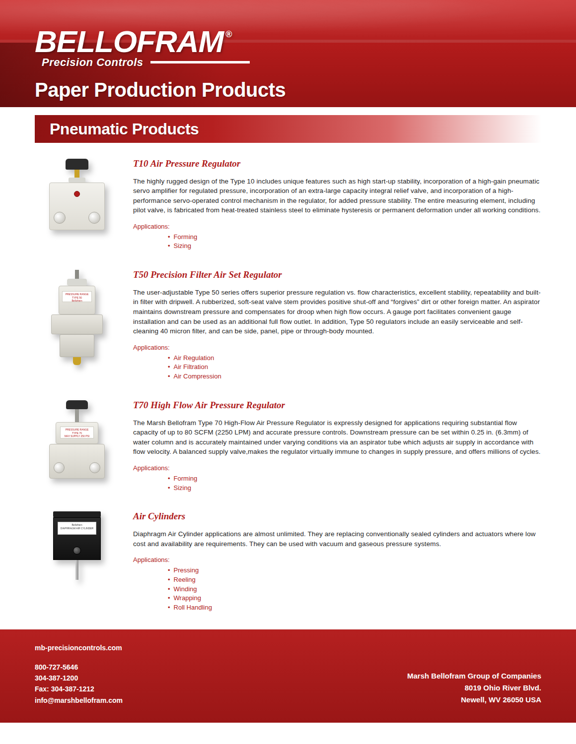BELLOFRAM®
Precision Controls
Paper Production Products
Pneumatic Products
T10 Air Pressure Regulator
The highly rugged design of the Type 10 includes unique features such as high start-up stability, incorporation of a high-gain pneumatic servo amplifier for regulated pressure, incorporation of an extra-large capacity integral relief valve, and incorporation of a high-performance servo-operated control mechanism in the regulator, for added pressure stability. The entire measuring element, including pilot valve, is fabricated from heat-treated stainless steel to eliminate hysteresis or permanent deformation under all working conditions.
Applications:
Forming
Sizing
PRESSURE RANGE
TYPE 50
Bellofram
T50 Precision Filter Air Set Regulator
The user-adjustable Type 50 series offers superior pressure regulation vs. flow characteristics, excellent stability, repeatability and built-in filter with dripwell. A rubberized, soft-seat valve stem provides positive shut-off and “forgives” dirt or other foreign matter. An aspirator maintains downstream pressure and compensates for droop when high flow occurs. A gauge port facilitates convenient gauge installation and can be used as an additional full flow outlet. In addition, Type 50 regulators include an easily serviceable and self-cleaning 40 micron filter, and can be side, panel, pipe or through-body mounted.
Applications:
Air Regulation
Air Filtration
Air Compression
PRESSURE RANGE
TYPE 70
MAX SUPPLY 250 PSI
Bellofram
T70 High Flow Air Pressure Regulator
The Marsh Bellofram Type 70 High-Flow Air Pressure Regulator is expressly designed for applications requiring substantial flow capacity of up to 80 SCFM (2250 LPM) and accurate pressure controls. Downstream pressure can be set within 0.25 in. (6.3mm) of water column and is accurately maintained under varying conditions via an aspirator tube which adjusts air supply in accordance with flow velocity. A balanced supply valve,makes the regulator virtually immune to changes in supply pressure, and offers millions of cycles.
Applications:
Forming
Sizing
Bellofram
DIAPHRAGM AIR CYLINDER
Air Cylinders
Diaphragm Air Cylinder applications are almost unlimited. They are replacing conventionally sealed cylinders and actuators where low cost and availability are requirements. They can be used with vacuum and gaseous pressure systems.
Applications:
Pressing
Reeling
Winding
Wrapping
Roll Handling
mb-precisioncontrols.com 800-727-5646
304-387-1200
Fax: 304-387-1212
info@marshbellofram.com
Marsh Bellofram Group of Companies
8019 Ohio River Blvd.
Newell, WV 26050 USA